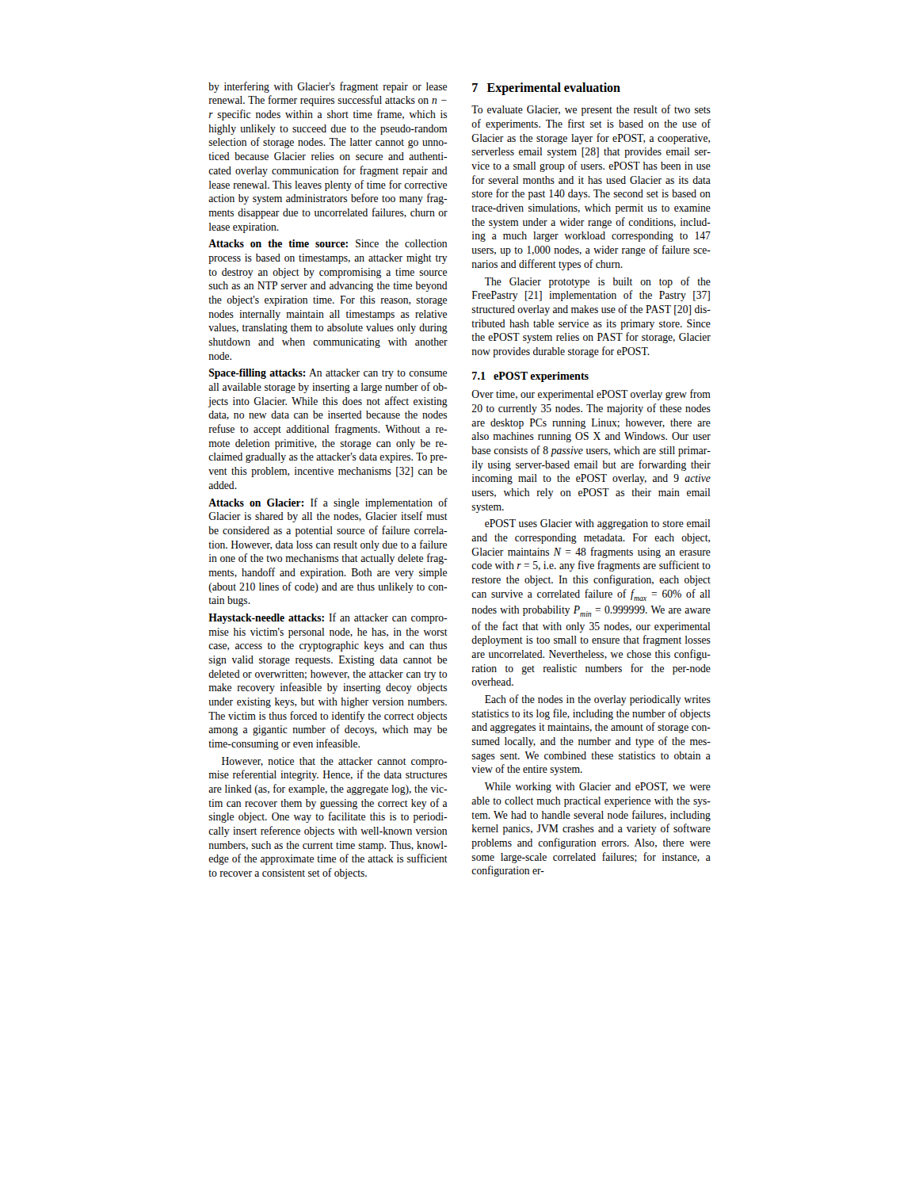by interfering with Glacier's fragment repair or lease renewal. The former requires successful attacks on n − r specific nodes within a short time frame, which is highly unlikely to succeed due to the pseudo-random selection of storage nodes. The latter cannot go unnoticed because Glacier relies on secure and authenticated overlay communication for fragment repair and lease renewal. This leaves plenty of time for corrective action by system administrators before too many fragments disappear due to uncorrelated failures, churn or lease expiration.
Attacks on the time source: Since the collection process is based on timestamps, an attacker might try to destroy an object by compromising a time source such as an NTP server and advancing the time beyond the object's expiration time. For this reason, storage nodes internally maintain all timestamps as relative values, translating them to absolute values only during shutdown and when communicating with another node.
Space-filling attacks: An attacker can try to consume all available storage by inserting a large number of objects into Glacier. While this does not affect existing data, no new data can be inserted because the nodes refuse to accept additional fragments. Without a remote deletion primitive, the storage can only be reclaimed gradually as the attacker's data expires. To prevent this problem, incentive mechanisms [32] can be added.
Attacks on Glacier: If a single implementation of Glacier is shared by all the nodes, Glacier itself must be considered as a potential source of failure correlation. However, data loss can result only due to a failure in one of the two mechanisms that actually delete fragments, handoff and expiration. Both are very simple (about 210 lines of code) and are thus unlikely to contain bugs.
Haystack-needle attacks: If an attacker can compromise his victim's personal node, he has, in the worst case, access to the cryptographic keys and can thus sign valid storage requests. Existing data cannot be deleted or overwritten; however, the attacker can try to make recovery infeasible by inserting decoy objects under existing keys, but with higher version numbers. The victim is thus forced to identify the correct objects among a gigantic number of decoys, which may be time-consuming or even infeasible.
However, notice that the attacker cannot compromise referential integrity. Hence, if the data structures are linked (as, for example, the aggregate log), the victim can recover them by guessing the correct key of a single object. One way to facilitate this is to periodically insert reference objects with well-known version numbers, such as the current time stamp. Thus, knowledge of the approximate time of the attack is sufficient to recover a consistent set of objects.
7 Experimental evaluation
To evaluate Glacier, we present the result of two sets of experiments. The first set is based on the use of Glacier as the storage layer for ePOST, a cooperative, serverless email system [28] that provides email service to a small group of users. ePOST has been in use for several months and it has used Glacier as its data store for the past 140 days. The second set is based on trace-driven simulations, which permit us to examine the system under a wider range of conditions, including a much larger workload corresponding to 147 users, up to 1,000 nodes, a wider range of failure scenarios and different types of churn.
The Glacier prototype is built on top of the FreePastry [21] implementation of the Pastry [37] structured overlay and makes use of the PAST [20] distributed hash table service as its primary store. Since the ePOST system relies on PAST for storage, Glacier now provides durable storage for ePOST.
7.1ePOST experiments
Over time, our experimental ePOST overlay grew from 20 to currently 35 nodes. The majority of these nodes are desktop PCs running Linux; however, there are also machines running OS X and Windows. Our user base consists of 8 passive users, which are still primarily using server-based email but are forwarding their incoming mail to the ePOST overlay, and 9 active users, which rely on ePOST as their main email system.
ePOST uses Glacier with aggregation to store email and the corresponding metadata. For each object, Glacier maintains N = 48 fragments using an erasure code with r = 5, i.e. any five fragments are sufficient to restore the object. In this configuration, each object can survive a correlated failure of fmax = 60% of all nodes with probability Pmin = 0.999999. We are aware of the fact that with only 35 nodes, our experimental deployment is too small to ensure that fragment losses are uncorrelated. Nevertheless, we chose this configuration to get realistic numbers for the per-node overhead.
Each of the nodes in the overlay periodically writes statistics to its log file, including the number of objects and aggregates it maintains, the amount of storage consumed locally, and the number and type of the messages sent. We combined these statistics to obtain a view of the entire system.
While working with Glacier and ePOST, we were able to collect much practical experience with the system. We had to handle several node failures, including kernel panics, JVM crashes and a variety of software problems and configuration errors. Also, there were some large-scale correlated failures; for instance, a configuration er-